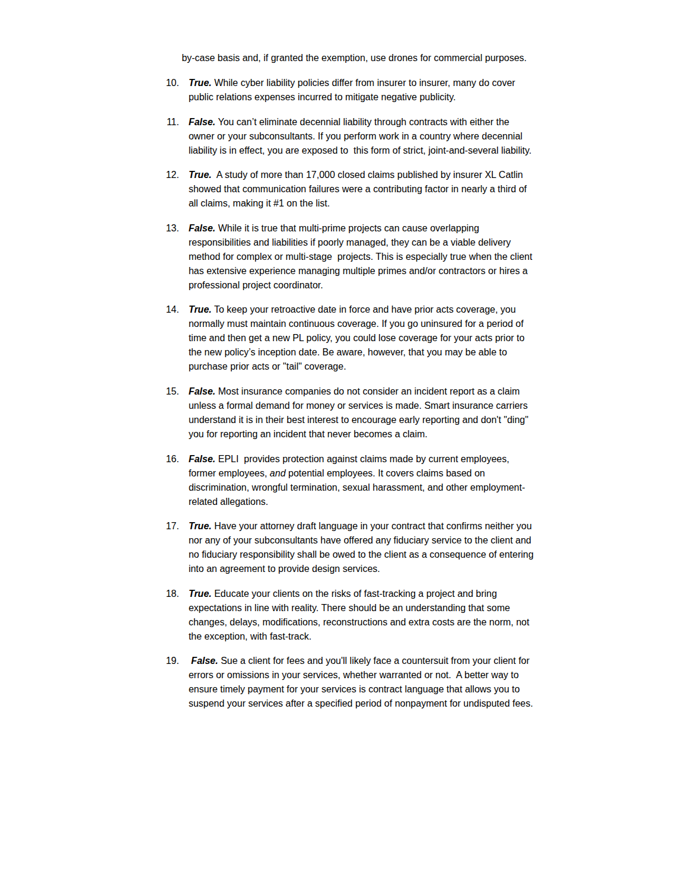by-case basis and, if granted the exemption, use drones for commercial purposes.
True. While cyber liability policies differ from insurer to insurer, many do cover public relations expenses incurred to mitigate negative publicity.
False. You can’t eliminate decennial liability through contracts with either the owner or your subconsultants. If you perform work in a country where decennial liability is in effect, you are exposed to this form of strict, joint-and-several liability.
True. A study of more than 17,000 closed claims published by insurer XL Catlin showed that communication failures were a contributing factor in nearly a third of all claims, making it #1 on the list.
False. While it is true that multi-prime projects can cause overlapping responsibilities and liabilities if poorly managed, they can be a viable delivery method for complex or multi-stage projects. This is especially true when the client has extensive experience managing multiple primes and/or contractors or hires a professional project coordinator.
True. To keep your retroactive date in force and have prior acts coverage, you normally must maintain continuous coverage. If you go uninsured for a period of time and then get a new PL policy, you could lose coverage for your acts prior to the new policy’s inception date. Be aware, however, that you may be able to purchase prior acts or "tail" coverage.
False. Most insurance companies do not consider an incident report as a claim unless a formal demand for money or services is made. Smart insurance carriers understand it is in their best interest to encourage early reporting and don't "ding" you for reporting an incident that never becomes a claim.
False. EPLI provides protection against claims made by current employees, former employees, and potential employees. It covers claims based on discrimination, wrongful termination, sexual harassment, and other employment-related allegations.
True. Have your attorney draft language in your contract that confirms neither you nor any of your subconsultants have offered any fiduciary service to the client and no fiduciary responsibility shall be owed to the client as a consequence of entering into an agreement to provide design services.
True. Educate your clients on the risks of fast-tracking a project and bring expectations in line with reality. There should be an understanding that some changes, delays, modifications, reconstructions and extra costs are the norm, not the exception, with fast-track.
False. Sue a client for fees and you'll likely face a countersuit from your client for errors or omissions in your services, whether warranted or not. A better way to ensure timely payment for your services is contract language that allows you to suspend your services after a specified period of nonpayment for undisputed fees.